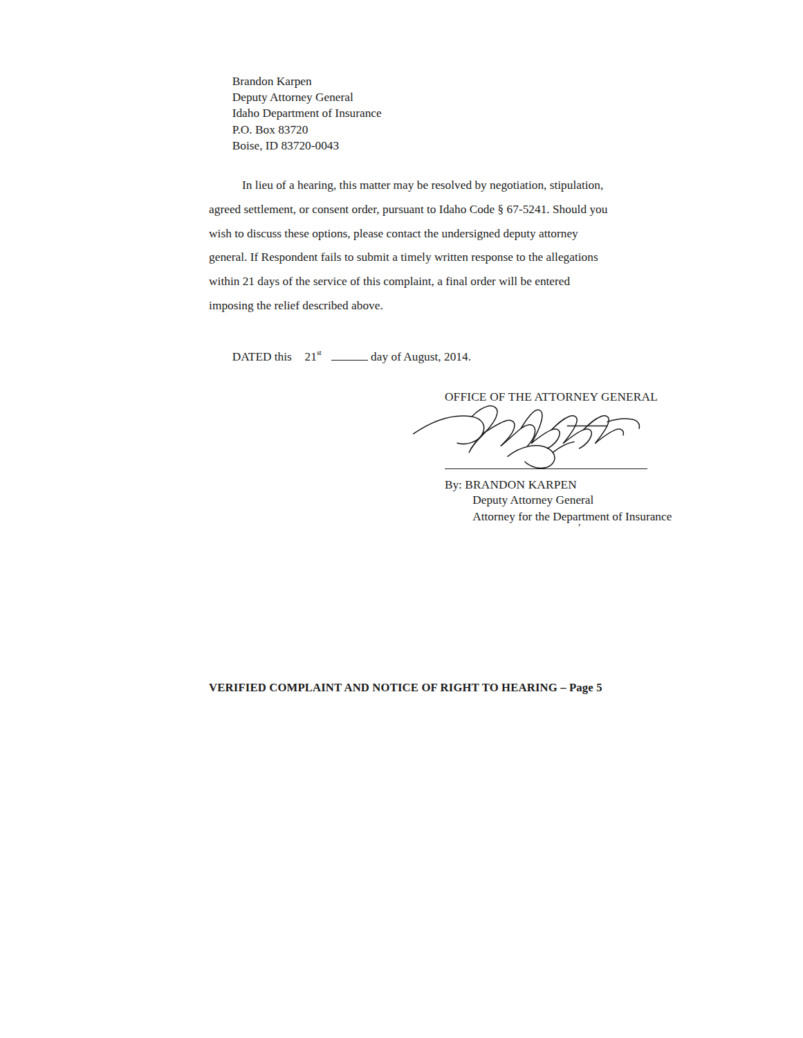Brandon Karpen
Deputy Attorney General
Idaho Department of Insurance
P.O. Box 83720
Boise, ID 83720-0043
In lieu of a hearing, this matter may be resolved by negotiation, stipulation, agreed settlement, or consent order, pursuant to Idaho Code § 67-5241. Should you wish to discuss these options, please contact the undersigned deputy attorney general. If Respondent fails to submit a timely written response to the allegations within 21 days of the service of this complaint, a final order will be entered imposing the relief described above.
DATED this 21st day of August, 2014.
OFFICE OF THE ATTORNEY GENERAL
By: BRANDON KARPEN
Deputy Attorney General
Attorney for the Department of Insurance
,
VERIFIED COMPLAINT AND NOTICE OF RIGHT TO HEARING – Page 5